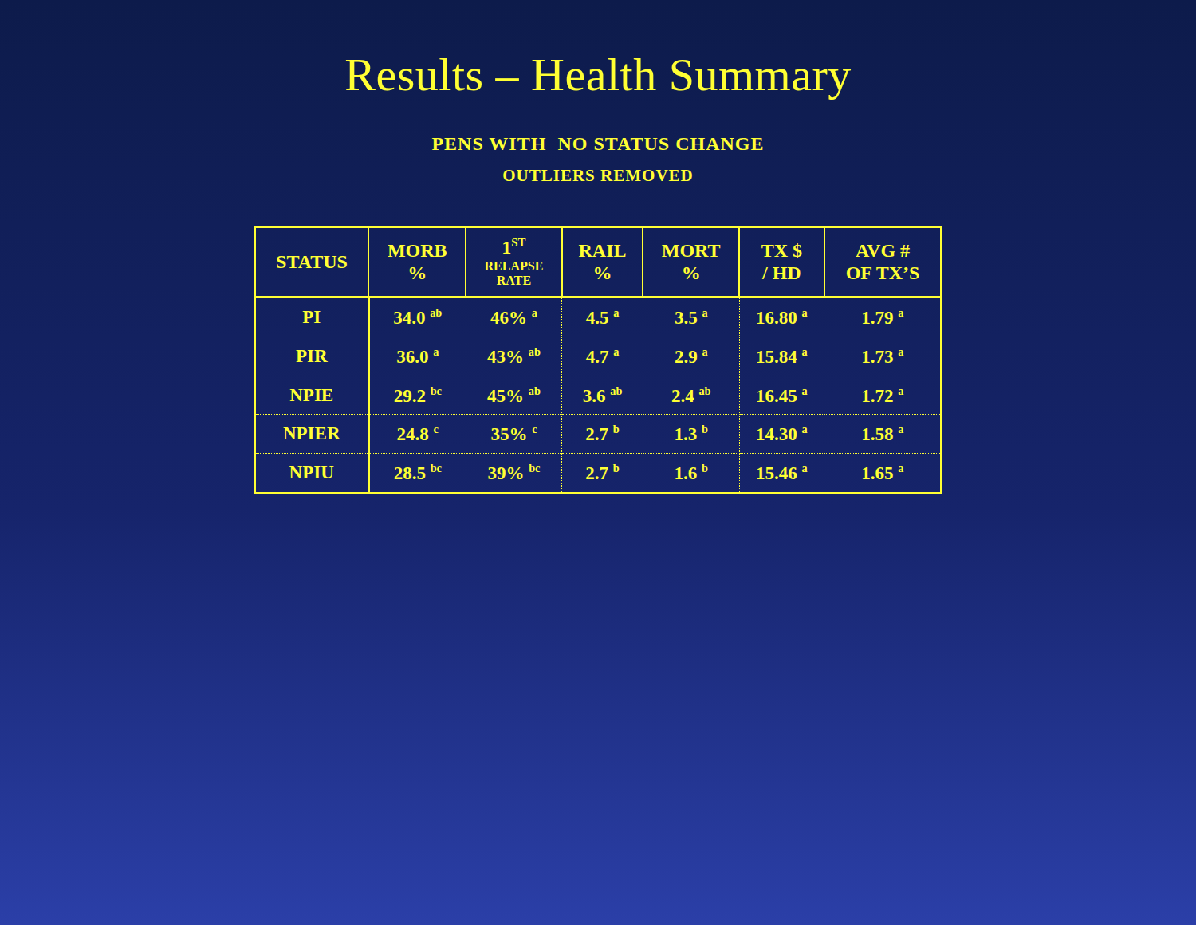Results – Health Summary
PENS WITH NO STATUS CHANGE
OUTLIERS REMOVED
| STATUS | MORB % | 1 ST RELAPSE RATE | RAIL % | MORT % | TX $ / HD | AVG # OF TX’S |
| --- | --- | --- | --- | --- | --- | --- |
| PI | 34.0 ab | 46% a | 4.5 a | 3.5 a | 16.80 a | 1.79 a |
| PIR | 36.0 a | 43% ab | 4.7 a | 2.9 a | 15.84 a | 1.73 a |
| NPIE | 29.2 bc | 45% ab | 3.6 ab | 2.4 ab | 16.45 a | 1.72 a |
| NPIER | 24.8 c | 35% c | 2.7 b | 1.3 b | 14.30 a | 1.58 a |
| NPIU | 28.5 bc | 39% bc | 2.7 b | 1.6 b | 15.46 a | 1.65 a |